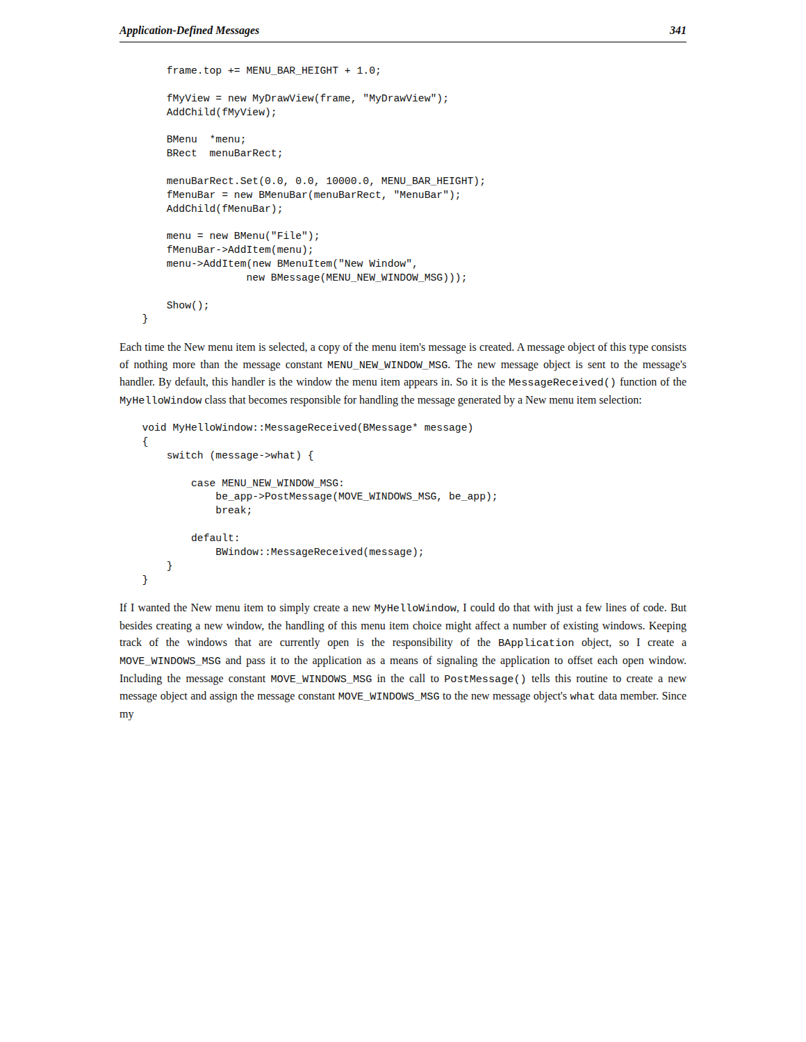Application-Defined Messages 341
    frame.top += MENU_BAR_HEIGHT + 1.0;

    fMyView = new MyDrawView(frame, "MyDrawView");
    AddChild(fMyView);

    BMenu  *menu;
    BRect  menuBarRect;

    menuBarRect.Set(0.0, 0.0, 10000.0, MENU_BAR_HEIGHT);
    fMenuBar = new BMenuBar(menuBarRect, "MenuBar");
    AddChild(fMenuBar);

    menu = new BMenu("File");
    fMenuBar->AddItem(menu);
    menu->AddItem(new BMenuItem("New Window",
                 new BMessage(MENU_NEW_WINDOW_MSG)));

    Show();
}
Each time the New menu item is selected, a copy of the menu item's message is created. A message object of this type consists of nothing more than the message constant MENU_NEW_WINDOW_MSG. The new message object is sent to the message's handler. By default, this handler is the window the menu item appears in. So it is the MessageReceived() function of the MyHelloWindow class that becomes responsible for handling the message generated by a New menu item selection:
void MyHelloWindow::MessageReceived(BMessage* message)
{
    switch (message->what) {

        case MENU_NEW_WINDOW_MSG:
            be_app->PostMessage(MOVE_WINDOWS_MSG, be_app);
            break;

        default:
            BWindow::MessageReceived(message);
    }
}
If I wanted the New menu item to simply create a new MyHelloWindow, I could do that with just a few lines of code. But besides creating a new window, the handling of this menu item choice might affect a number of existing windows. Keeping track of the windows that are currently open is the responsibility of the BApplication object, so I create a MOVE_WINDOWS_MSG and pass it to the application as a means of signaling the application to offset each open window. Including the message constant MOVE_WINDOWS_MSG in the call to PostMessage() tells this routine to create a new message object and assign the message constant MOVE_WINDOWS_MSG to the new message object's what data member. Since my